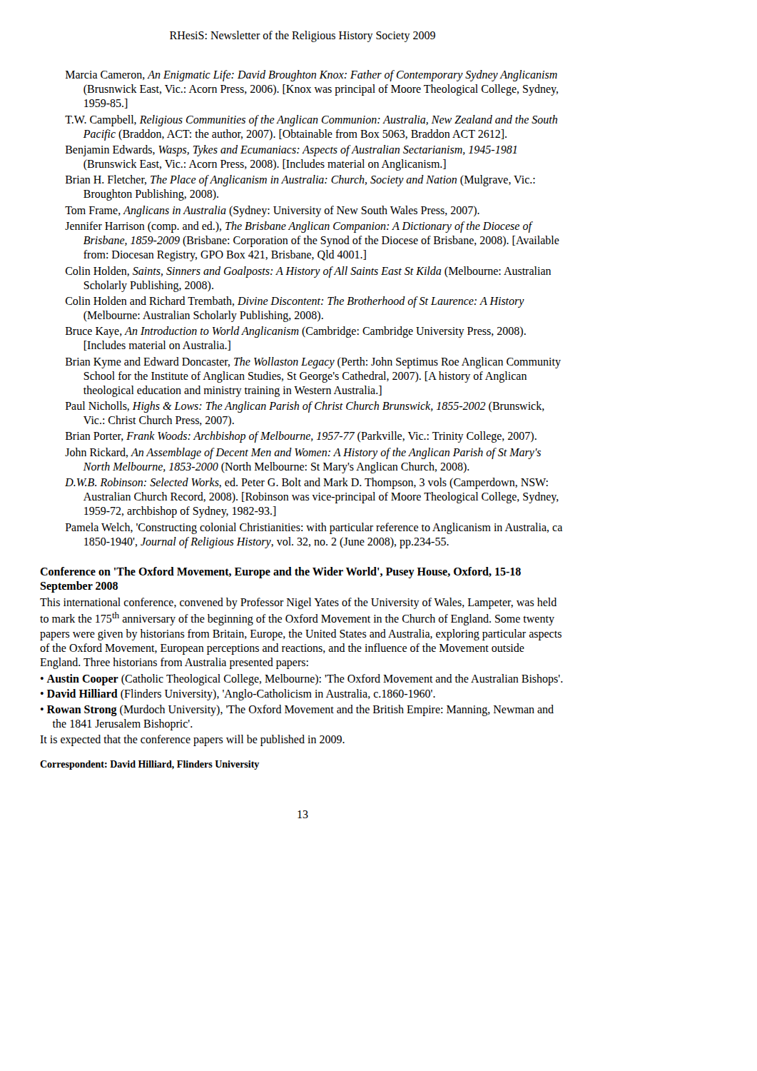RHesiS: Newsletter of the Religious History Society 2009
Marcia Cameron, An Enigmatic Life: David Broughton Knox: Father of Contemporary Sydney Anglicanism (Brusnwick East, Vic.: Acorn Press, 2006). [Knox was principal of Moore Theological College, Sydney, 1959-85.]
T.W. Campbell, Religious Communities of the Anglican Communion: Australia, New Zealand and the South Pacific (Braddon, ACT: the author, 2007). [Obtainable from Box 5063, Braddon ACT 2612].
Benjamin Edwards, Wasps, Tykes and Ecumaniacs: Aspects of Australian Sectarianism, 1945-1981 (Brunswick East, Vic.: Acorn Press, 2008). [Includes material on Anglicanism.]
Brian H. Fletcher, The Place of Anglicanism in Australia: Church, Society and Nation (Mulgrave, Vic.: Broughton Publishing, 2008).
Tom Frame, Anglicans in Australia (Sydney: University of New South Wales Press, 2007).
Jennifer Harrison (comp. and ed.), The Brisbane Anglican Companion: A Dictionary of the Diocese of Brisbane, 1859-2009 (Brisbane: Corporation of the Synod of the Diocese of Brisbane, 2008). [Available from: Diocesan Registry, GPO Box 421, Brisbane, Qld 4001.]
Colin Holden, Saints, Sinners and Goalposts: A History of All Saints East St Kilda (Melbourne: Australian Scholarly Publishing, 2008).
Colin Holden and Richard Trembath, Divine Discontent: The Brotherhood of St Laurence: A History (Melbourne: Australian Scholarly Publishing, 2008).
Bruce Kaye, An Introduction to World Anglicanism (Cambridge: Cambridge University Press, 2008). [Includes material on Australia.]
Brian Kyme and Edward Doncaster, The Wollaston Legacy (Perth: John Septimus Roe Anglican Community School for the Institute of Anglican Studies, St George's Cathedral, 2007). [A history of Anglican theological education and ministry training in Western Australia.]
Paul Nicholls, Highs & Lows: The Anglican Parish of Christ Church Brunswick, 1855-2002 (Brunswick, Vic.: Christ Church Press, 2007).
Brian Porter, Frank Woods: Archbishop of Melbourne, 1957-77 (Parkville, Vic.: Trinity College, 2007).
John Rickard, An Assemblage of Decent Men and Women: A History of the Anglican Parish of St Mary's North Melbourne, 1853-2000 (North Melbourne: St Mary's Anglican Church, 2008).
D.W.B. Robinson: Selected Works, ed. Peter G. Bolt and Mark D. Thompson, 3 vols (Camperdown, NSW: Australian Church Record, 2008). [Robinson was vice-principal of Moore Theological College, Sydney, 1959-72, archbishop of Sydney, 1982-93.]
Pamela Welch, 'Constructing colonial Christianities: with particular reference to Anglicanism in Australia, ca 1850-1940', Journal of Religious History, vol. 32, no. 2 (June 2008), pp.234-55.
Conference on 'The Oxford Movement, Europe and the Wider World', Pusey House, Oxford, 15-18 September 2008
This international conference, convened by Professor Nigel Yates of the University of Wales, Lampeter, was held to mark the 175th anniversary of the beginning of the Oxford Movement in the Church of England. Some twenty papers were given by historians from Britain, Europe, the United States and Australia, exploring particular aspects of the Oxford Movement, European perceptions and reactions, and the influence of the Movement outside England. Three historians from Australia presented papers:
• Austin Cooper (Catholic Theological College, Melbourne): 'The Oxford Movement and the Australian Bishops'.
• David Hilliard (Flinders University), 'Anglo-Catholicism in Australia, c.1860-1960'.
• Rowan Strong (Murdoch University), 'The Oxford Movement and the British Empire: Manning, Newman and the 1841 Jerusalem Bishopric'.
It is expected that the conference papers will be published in 2009.
Correspondent: David Hilliard, Flinders University
13